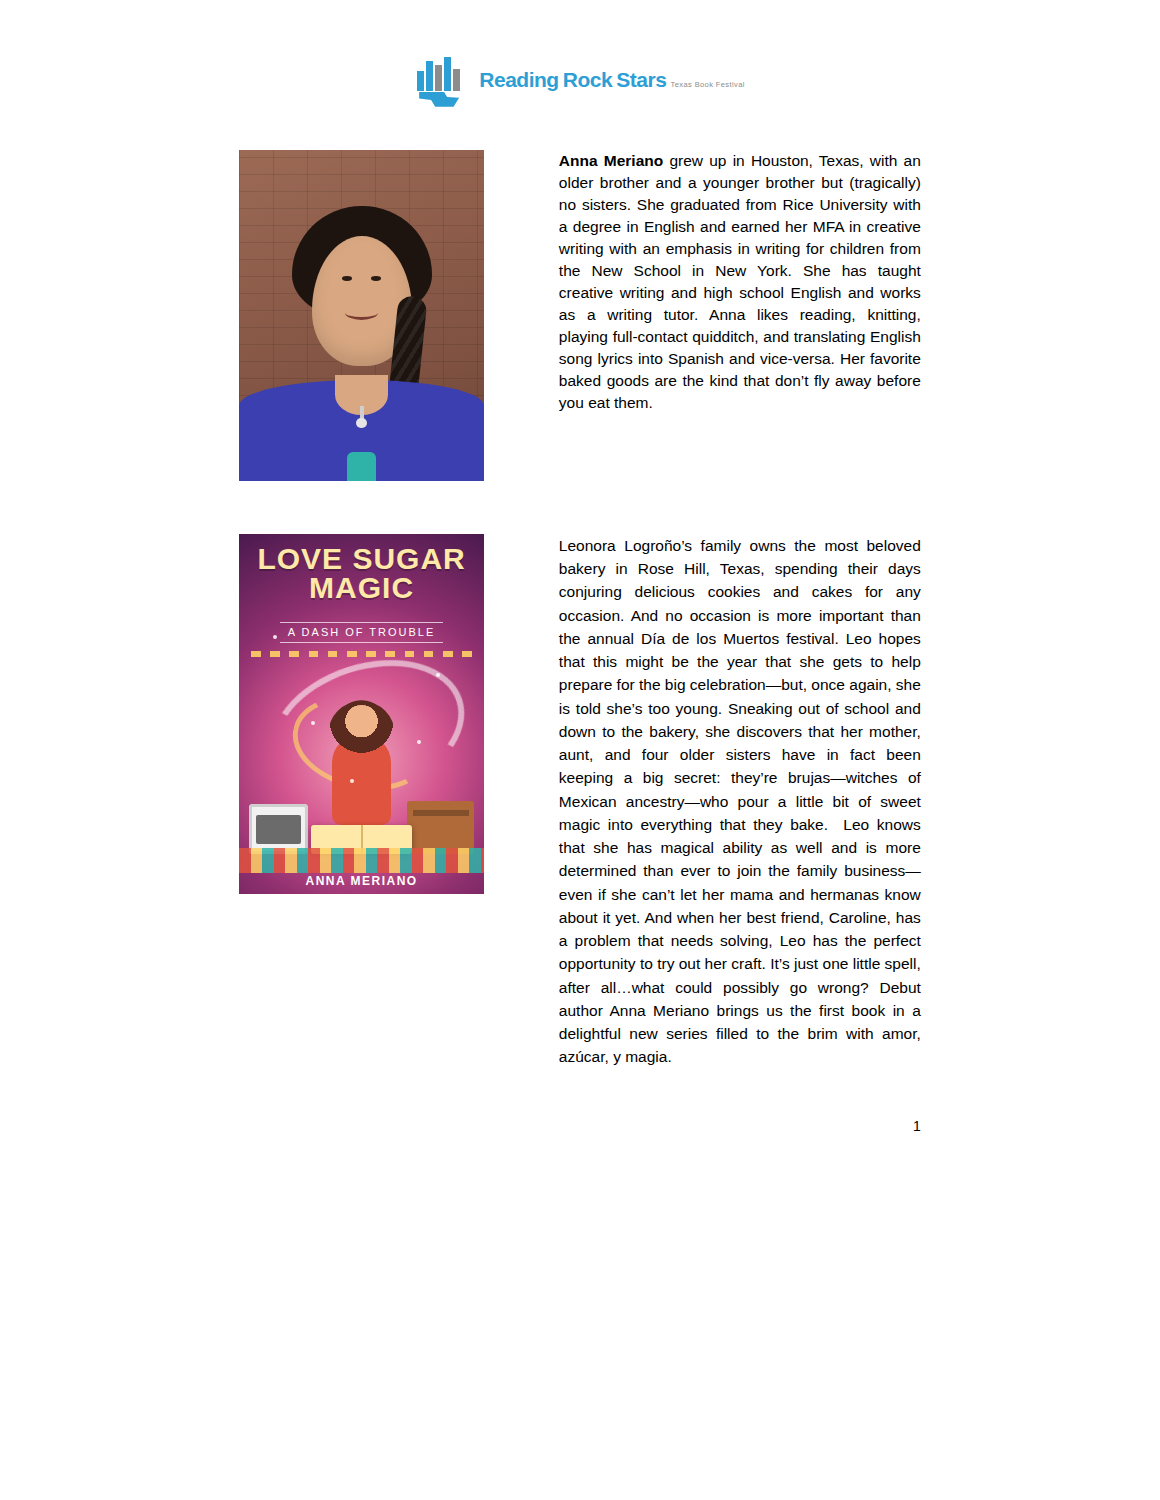Reading Rock Stars Texas Book Festival
Anna Meriano grew up in Houston, Texas, with an older brother and a younger brother but (tragically) no sisters. She graduated from Rice University with a degree in English and earned her MFA in creative writing with an emphasis in writing for children from the New School in New York. She has taught creative writing and high school English and works as a writing tutor. Anna likes reading, knitting, playing full-contact quidditch, and translating English song lyrics into Spanish and vice-versa. Her favorite baked goods are the kind that don’t fly away before you eat them.
LOVE SUGAR MAGIC A DASH OF TROUBLE ANNA MERIANO
Leonora Logroño’s family owns the most beloved bakery in Rose Hill, Texas, spending their days conjuring delicious cookies and cakes for any occasion. And no occasion is more important than the annual Día de los Muertos festival. Leo hopes that this might be the year that she gets to help prepare for the big celebration—but, once again, she is told she’s too young. Sneaking out of school and down to the bakery, she discovers that her mother, aunt, and four older sisters have in fact been keeping a big secret: they’re brujas—witches of Mexican ancestry—who pour a little bit of sweet magic into everything that they bake. Leo knows that she has magical ability as well and is more determined than ever to join the family business—even if she can’t let her mama and hermanas know about it yet. And when her best friend, Caroline, has a problem that needs solving, Leo has the perfect opportunity to try out her craft. It’s just one little spell, after all…what could possibly go wrong? Debut author Anna Meriano brings us the first book in a delightful new series filled to the brim with amor, azúcar, y magia.
1